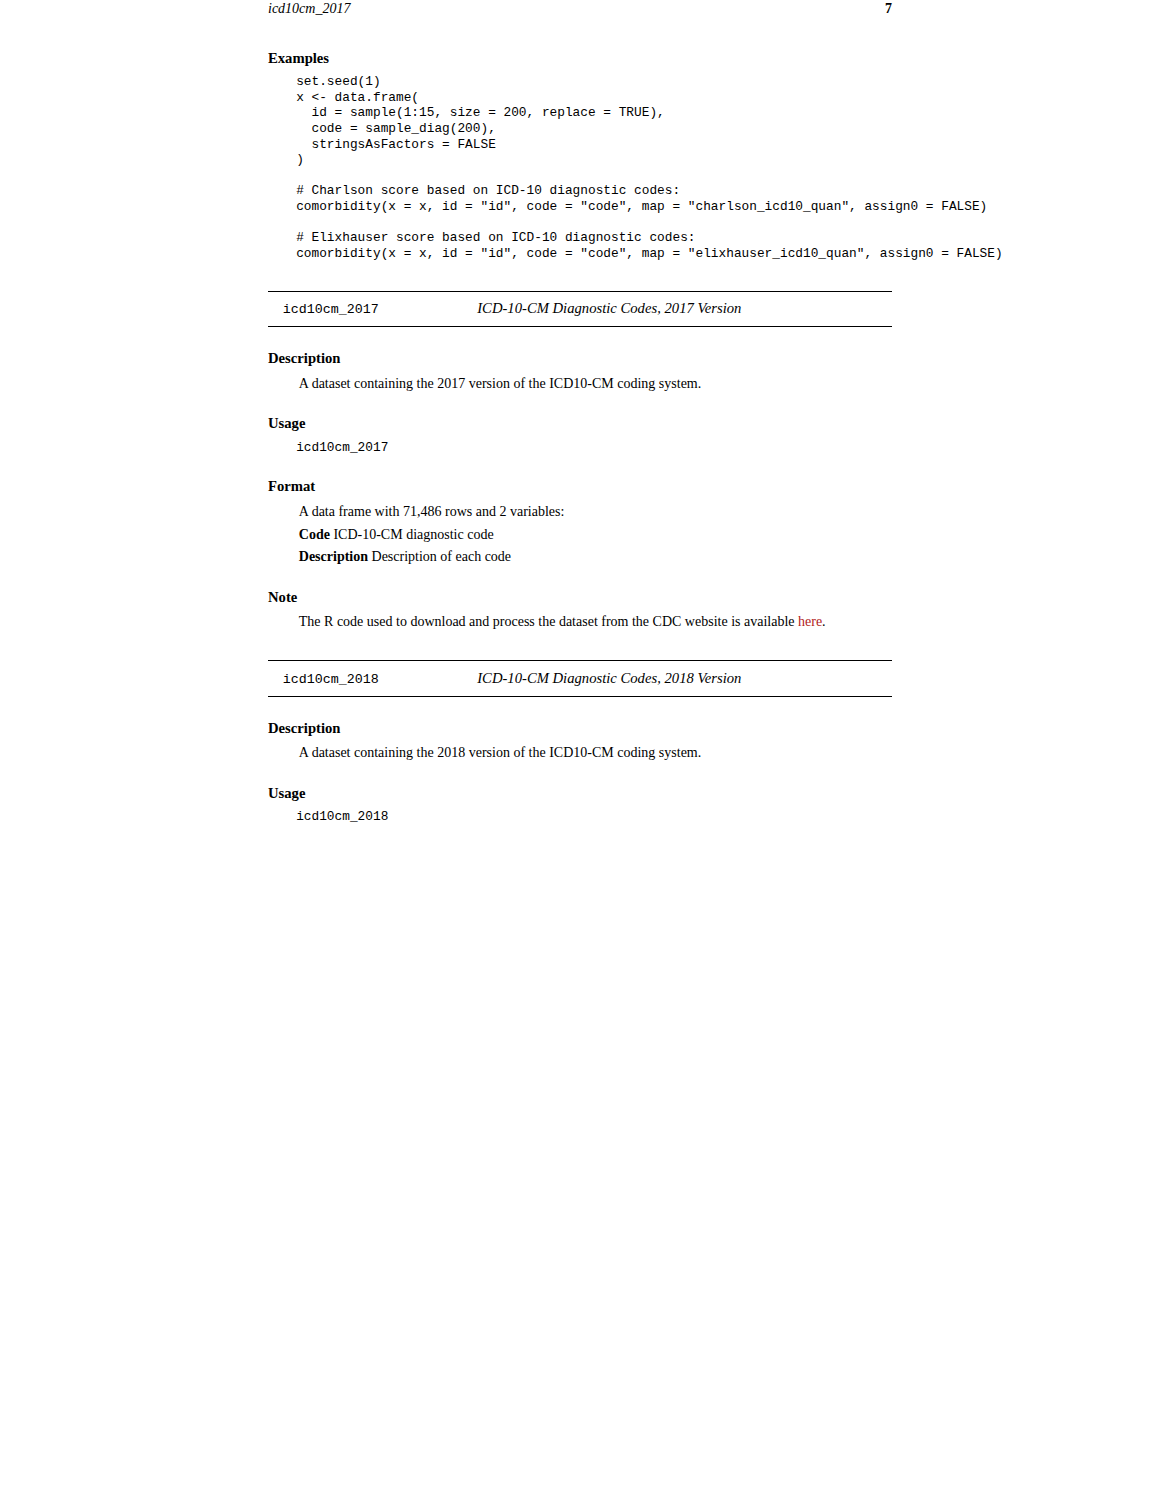icd10cm_2017
7
Examples
set.seed(1)
x <- data.frame(
  id = sample(1:15, size = 200, replace = TRUE),
  code = sample_diag(200),
  stringsAsFactors = FALSE
)

# Charlson score based on ICD-10 diagnostic codes:
comorbidity(x = x, id = "id", code = "code", map = "charlson_icd10_quan", assign0 = FALSE)

# Elixhauser score based on ICD-10 diagnostic codes:
comorbidity(x = x, id = "id", code = "code", map = "elixhauser_icd10_quan", assign0 = FALSE)
icd10cm_2017
ICD-10-CM Diagnostic Codes, 2017 Version
Description
A dataset containing the 2017 version of the ICD10-CM coding system.
Usage
icd10cm_2017
Format
A data frame with 71,486 rows and 2 variables:
Code ICD-10-CM diagnostic code
Description Description of each code
Note
The R code used to download and process the dataset from the CDC website is available here.
icd10cm_2018
ICD-10-CM Diagnostic Codes, 2018 Version
Description
A dataset containing the 2018 version of the ICD10-CM coding system.
Usage
icd10cm_2018